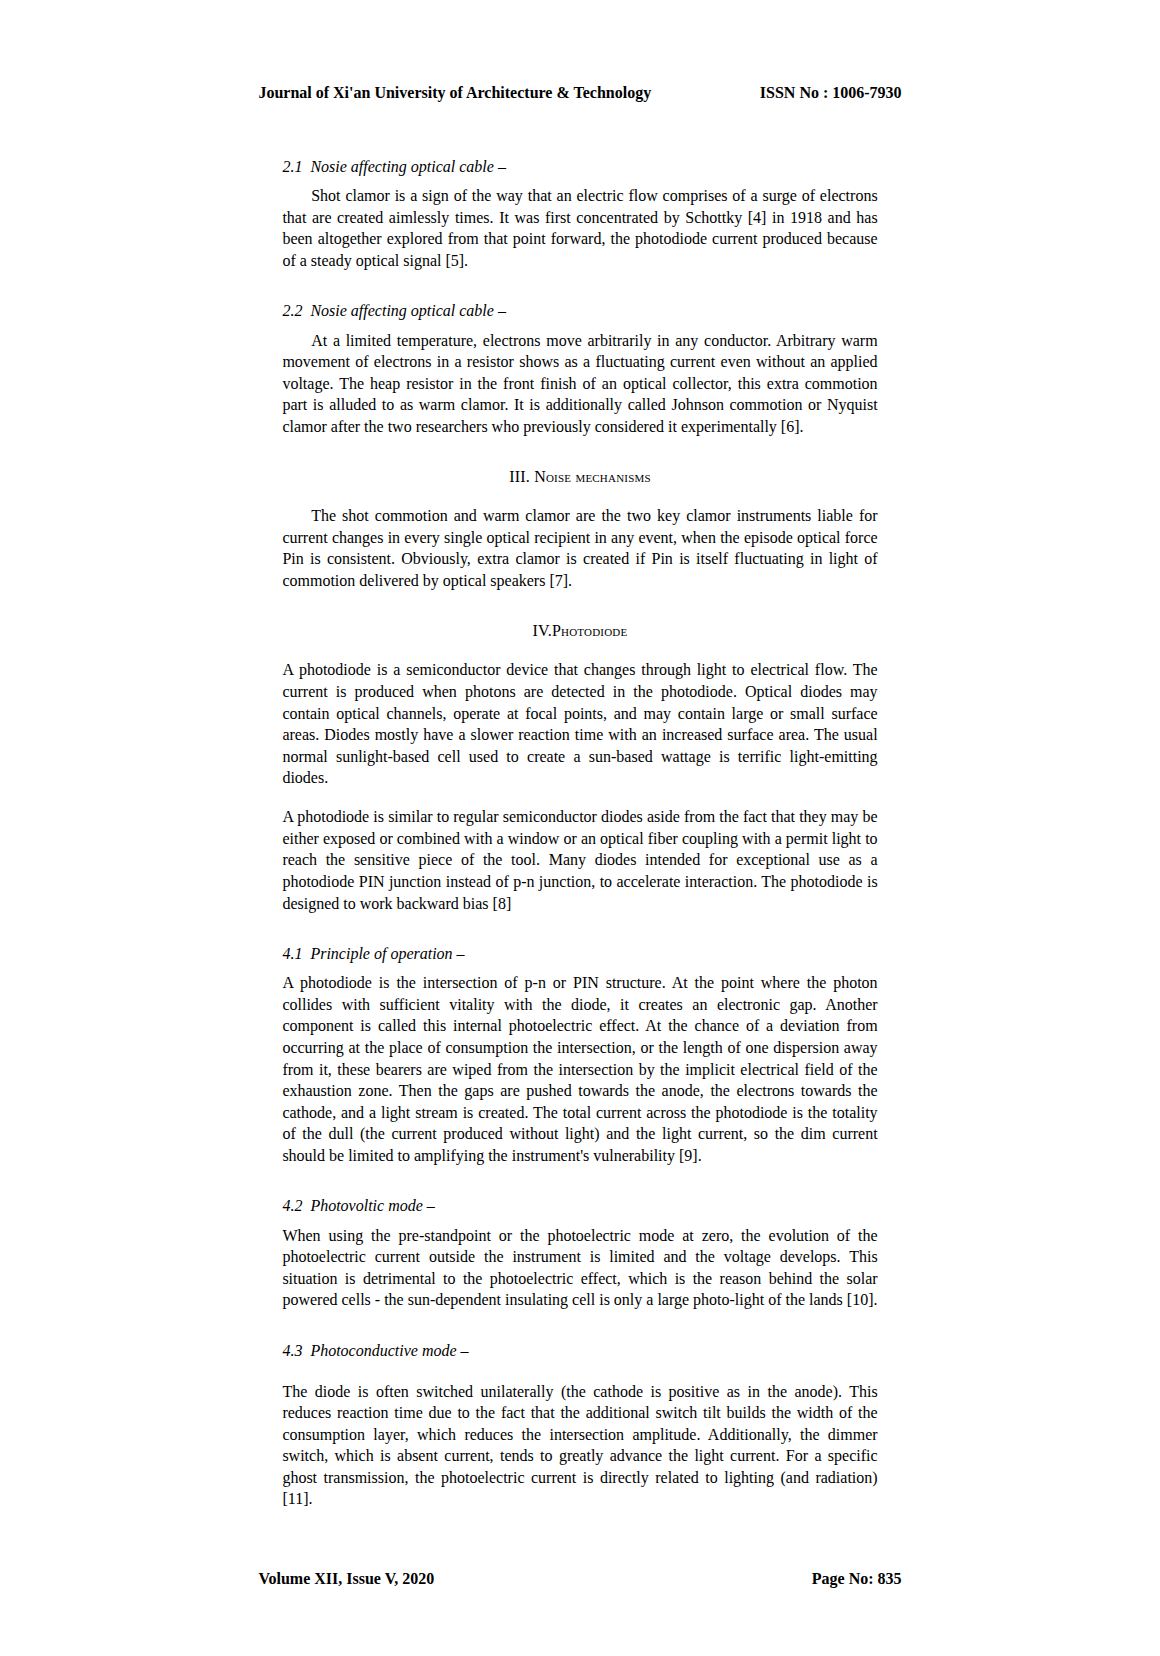Journal of Xi'an University of Architecture & Technology
ISSN No : 1006-7930
2.1 Nosie affecting optical cable –
Shot clamor is a sign of the way that an electric flow comprises of a surge of electrons that are created aimlessly times. It was first concentrated by Schottky [4] in 1918 and has been altogether explored from that point forward, the photodiode current produced because of a steady optical signal [5].
2.2 Nosie affecting optical cable –
At a limited temperature, electrons move arbitrarily in any conductor. Arbitrary warm movement of electrons in a resistor shows as a fluctuating current even without an applied voltage. The heap resistor in the front finish of an optical collector, this extra commotion part is alluded to as warm clamor. It is additionally called Johnson commotion or Nyquist clamor after the two researchers who previously considered it experimentally [6].
III. Noise mechanisms
The shot commotion and warm clamor are the two key clamor instruments liable for current changes in every single optical recipient in any event, when the episode optical force Pin is consistent. Obviously, extra clamor is created if Pin is itself fluctuating in light of commotion delivered by optical speakers [7].
IV.Photodiode
A photodiode is a semiconductor device that changes through light to electrical flow. The current is produced when photons are detected in the photodiode. Optical diodes may contain optical channels, operate at focal points, and may contain large or small surface areas. Diodes mostly have a slower reaction time with an increased surface area. The usual normal sunlight-based cell used to create a sun-based wattage is terrific light-emitting diodes.
A photodiode is similar to regular semiconductor diodes aside from the fact that they may be either exposed or combined with a window or an optical fiber coupling with a permit light to reach the sensitive piece of the tool. Many diodes intended for exceptional use as a photodiode PIN junction instead of p-n junction, to accelerate interaction. The photodiode is designed to work backward bias [8]
4.1 Principle of operation –
A photodiode is the intersection of p-n or PIN structure. At the point where the photon collides with sufficient vitality with the diode, it creates an electronic gap. Another component is called this internal photoelectric effect. At the chance of a deviation from occurring at the place of consumption the intersection, or the length of one dispersion away from it, these bearers are wiped from the intersection by the implicit electrical field of the exhaustion zone. Then the gaps are pushed towards the anode, the electrons towards the cathode, and a light stream is created. The total current across the photodiode is the totality of the dull (the current produced without light) and the light current, so the dim current should be limited to amplifying the instrument's vulnerability [9].
4.2 Photovoltic mode –
When using the pre-standpoint or the photoelectric mode at zero, the evolution of the photoelectric current outside the instrument is limited and the voltage develops. This situation is detrimental to the photoelectric effect, which is the reason behind the solar powered cells - the sun-dependent insulating cell is only a large photo-light of the lands [10].
4.3 Photoconductive mode –
The diode is often switched unilaterally (the cathode is positive as in the anode). This reduces reaction time due to the fact that the additional switch tilt builds the width of the consumption layer, which reduces the intersection amplitude. Additionally, the dimmer switch, which is absent current, tends to greatly advance the light current. For a specific ghost transmission, the photoelectric current is directly related to lighting (and radiation) [11].
Volume XII, Issue V, 2020
Page No: 835